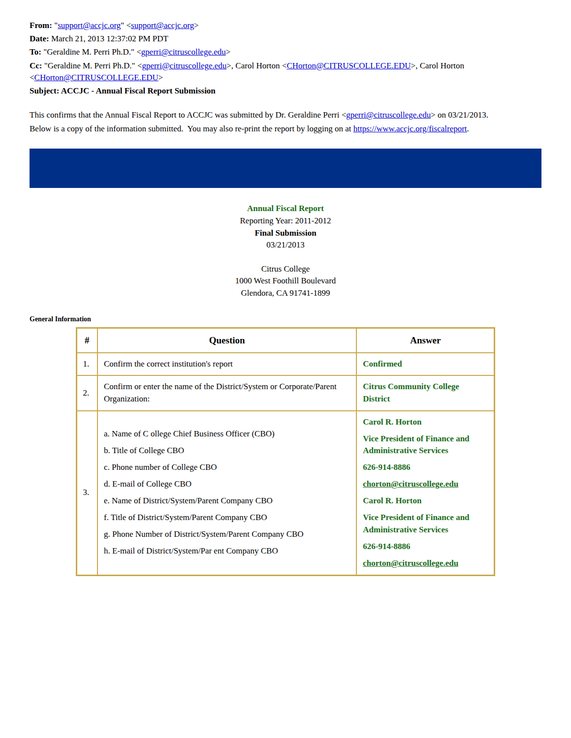From: "support@accjc.org" <support@accjc.org>
Date: March 21, 2013 12:37:02 PM PDT
To: "Geraldine M. Perri Ph.D." <gperri@citruscollege.edu>
Cc: "Geraldine M. Perri Ph.D." <gperri@citruscollege.edu>, Carol Horton <CHorton@CITRUSCOLLEGE.EDU>, Carol Horton <CHorton@CITRUSCOLLEGE.EDU>
Subject: ACCJC - Annual Fiscal Report Submission
This confirms that the Annual Fiscal Report to ACCJC was submitted by Dr. Geraldine Perri <gperri@citruscollege.edu> on 03/21/2013.
Below is a copy of the information submitted. You may also re-print the report by logging on at https://www.accjc.org/fiscalreport.
Annual Fiscal Report
Reporting Year: 2011-2012
Final Submission
03/21/2013
Citrus College
1000 West Foothill Boulevard
Glendora, CA 91741-1899
General Information
| # | Question | Answer |
| --- | --- | --- |
| 1. | Confirm the correct institution's report | Confirmed |
| 2. | Confirm or enter the name of the District/System or Corporate/Parent Organization: | Citrus Community College District |
| 3. | a. Name of C ollege Chief Business Officer (CBO) b. Title of College CBO c. Phone number of College CBO d. E-mail of College CBO e. Name of District/System/Parent Company CBO f. Title of District/System/Parent Company CBO g. Phone Number of District/System/Parent Company CBO h. E-mail of District/System/Par ent Company CBO | Carol R. Horton Vice President of Finance and Administrative Services 626-914-8886 chorton@citruscollege.edu Carol R. Horton Vice President of Finance and Administrative Services 626-914-8886 chorton@citruscollege.edu |